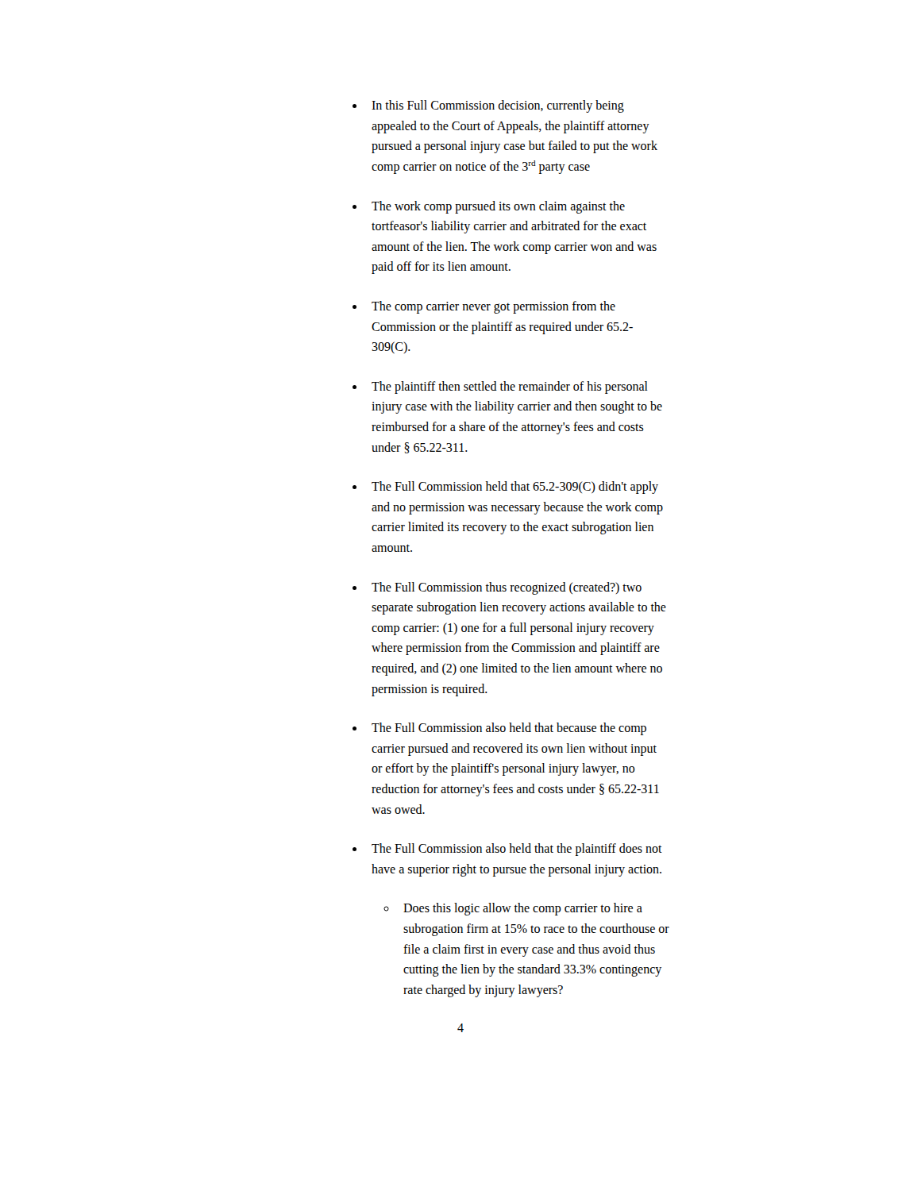In this Full Commission decision, currently being appealed to the Court of Appeals, the plaintiff attorney pursued a personal injury case but failed to put the work comp carrier on notice of the 3rd party case
The work comp pursued its own claim against the tortfeasor's liability carrier and arbitrated for the exact amount of the lien. The work comp carrier won and was paid off for its lien amount.
The comp carrier never got permission from the Commission or the plaintiff as required under 65.2-309(C).
The plaintiff then settled the remainder of his personal injury case with the liability carrier and then sought to be reimbursed for a share of the attorney's fees and costs under § 65.22-311.
The Full Commission held that 65.2-309(C) didn't apply and no permission was necessary because the work comp carrier limited its recovery to the exact subrogation lien amount.
The Full Commission thus recognized (created?) two separate subrogation lien recovery actions available to the comp carrier: (1) one for a full personal injury recovery where permission from the Commission and plaintiff are required, and (2) one limited to the lien amount where no permission is required.
The Full Commission also held that because the comp carrier pursued and recovered its own lien without input or effort by the plaintiff's personal injury lawyer, no reduction for attorney's fees and costs under § 65.22-311 was owed.
The Full Commission also held that the plaintiff does not have a superior right to pursue the personal injury action.
Does this logic allow the comp carrier to hire a subrogation firm at 15% to race to the courthouse or file a claim first in every case and thus avoid thus cutting the lien by the standard 33.3% contingency rate charged by injury lawyers?
4